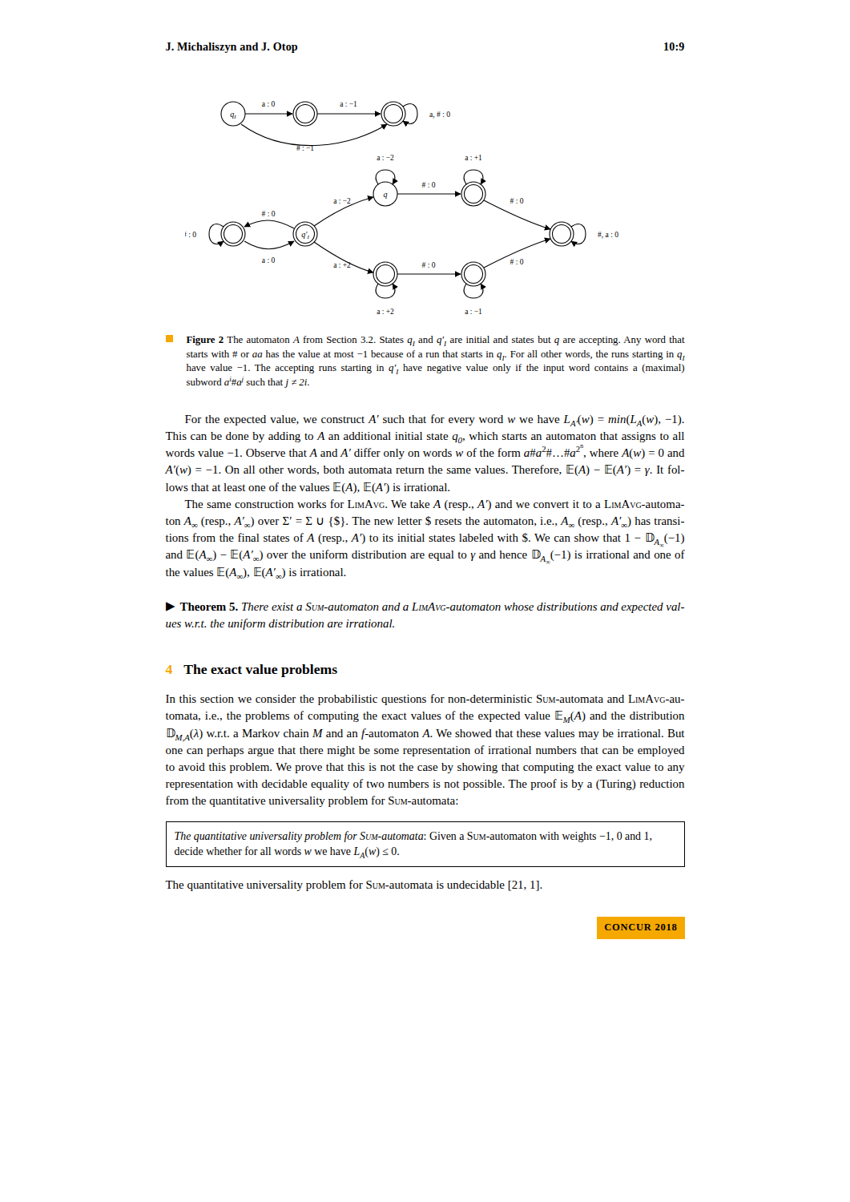J. Michaliszyn and J. Otop
10:9
qI a : 0 a : −1 a, # : 0 # : −1 a, # : 0 q′I # : 0 a : 0 q a : −2 a : −2 a : +1 # : 0 a : +2 a : +2 a : −1 # : 0 #, a : 0 # : 0 # : 0
Figure 2 The automaton A from Section 3.2. States qI and q′I are initial and states but q are accepting. Any word that starts with # or aa has the value at most −1 because of a run that starts in qI. For all other words, the runs starting in qI have value −1. The accepting runs starting in q′I have negative value only if the input word contains a (maximal) subword ai#aj such that j ≠ 2i.
For the expected value, we construct A′ such that for every word w we have LA′(w) = min(LA(w), −1). This can be done by adding to A an additional initial state q0, which starts an automaton that assigns to all words value −1. Observe that A and A′ differ only on words w of the form a#a2#…#a2n, where A(w) = 0 and A′(w) = −1. On all other words, both automata return the same values. Therefore, 𝔼(A) − 𝔼(A′) = γ. It follows that at least one of the values 𝔼(A), 𝔼(A′) is irrational.
The same construction works for LimAvg. We take A (resp., A′) and we convert it to a LimAvg-automaton A∞ (resp., A′∞) over Σ′ = Σ ∪ {$}. The new letter $ resets the automaton, i.e., A∞ (resp., A′∞) has transitions from the final states of A (resp., A′) to its initial states labeled with $. We can show that 1 − 𝔻A∞(−1) and 𝔼(A∞) − 𝔼(A′∞) over the uniform distribution are equal to γ and hence 𝔻A∞(−1) is irrational and one of the values 𝔼(A∞), 𝔼(A′∞) is irrational.
▶Theorem 5. There exist a Sum-automaton and a LimAvg-automaton whose distributions and expected values w.r.t. the uniform distribution are irrational.
4 The exact value problems
In this section we consider the probabilistic questions for non-deterministic Sum-automata and LimAvg-automata, i.e., the problems of computing the exact values of the expected value 𝔼M(A) and the distribution 𝔻M,A(λ) w.r.t. a Markov chain M and an f-automaton A. We showed that these values may be irrational. But one can perhaps argue that there might be some representation of irrational numbers that can be employed to avoid this problem. We prove that this is not the case by showing that computing the exact value to any representation with decidable equality of two numbers is not possible. The proof is by a (Turing) reduction from the quantitative universality problem for Sum-automata:
The quantitative universality problem for Sum-automata: Given a Sum-automaton with weights −1, 0 and 1, decide whether for all words w we have LA(w) ≤ 0.
The quantitative universality problem for Sum-automata is undecidable [21, 1].
CONCUR 2018